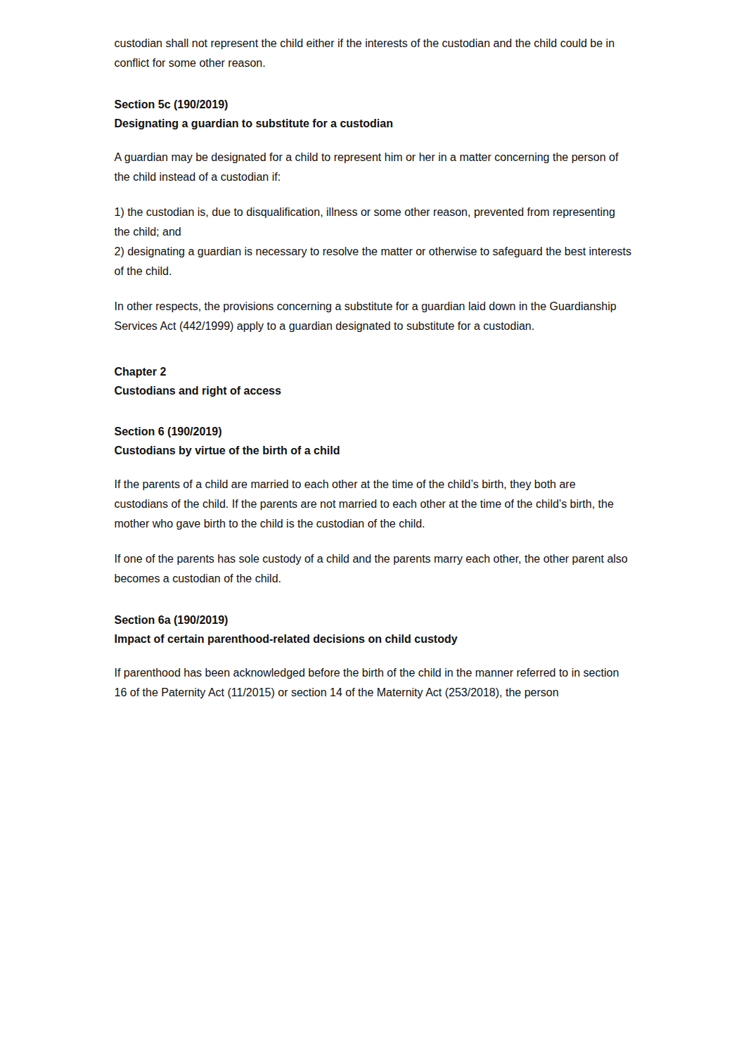custodian shall not represent the child either if the interests of the custodian and the child could be in conflict for some other reason.
Section 5c (190/2019)
Designating a guardian to substitute for a custodian
A guardian may be designated for a child to represent him or her in a matter concerning the person of the child instead of a custodian if:
1) the custodian is, due to disqualification, illness or some other reason, prevented from representing the child; and
2) designating a guardian is necessary to resolve the matter or otherwise to safeguard the best interests of the child.
In other respects, the provisions concerning a substitute for a guardian laid down in the Guardianship Services Act (442/1999) apply to a guardian designated to substitute for a custodian.
Chapter 2
Custodians and right of access
Section 6 (190/2019)
Custodians by virtue of the birth of a child
If the parents of a child are married to each other at the time of the child’s birth, they both are custodians of the child. If the parents are not married to each other at the time of the child’s birth, the mother who gave birth to the child is the custodian of the child.
If one of the parents has sole custody of a child and the parents marry each other, the other parent also becomes a custodian of the child.
Section 6a (190/2019)
Impact of certain parenthood-related decisions on child custody
If parenthood has been acknowledged before the birth of the child in the manner referred to in section 16 of the Paternity Act (11/2015) or section 14 of the Maternity Act (253/2018), the person